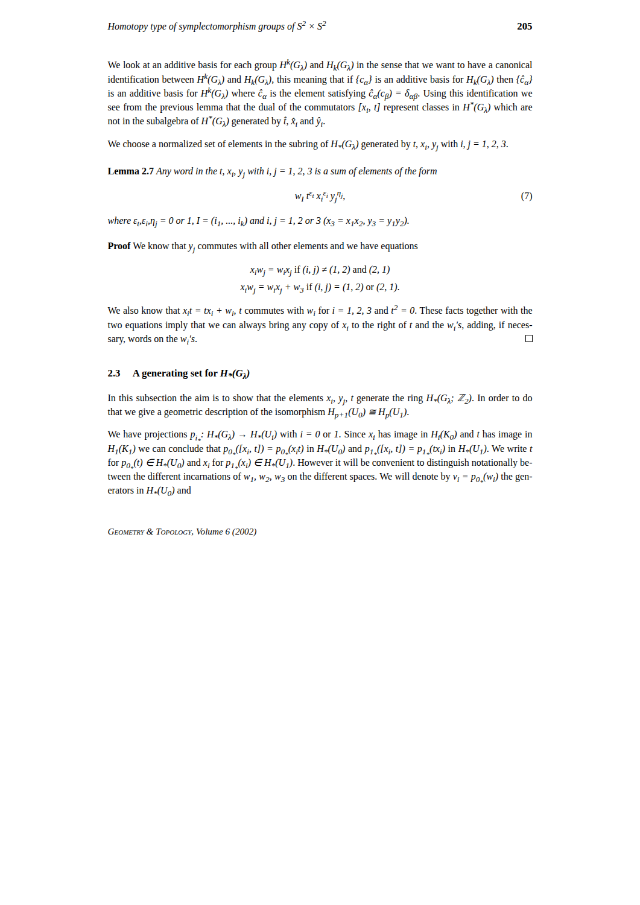Homotopy type of symplectomorphism groups of S2 × S2 205
We look at an additive basis for each group Hk(Gλ) and Hk(Gλ) in the sense that we want to have a canonical identification between Hk(Gλ) and Hk(Gλ), this meaning that if {cα} is an additive basis for Hk(Gλ) then {ĉα} is an additive basis for Hk(Gλ) where ĉα is the element satisfying ĉα(cβ) = δαβ. Using this identification we see from the previous lemma that the dual of the commutators [xi, t] represent classes in H*(Gλ) which are not in the subalgebra of H*(Gλ) generated by t̂, x̂i and ŷi.
We choose a normalized set of elements in the subring of H*(Gλ) generated by t, xi, yj with i, j = 1, 2, 3.
Lemma 2.7 Any word in the t, xi, yj with i, j = 1, 2, 3 is a sum of elements of the form
wI tεt xiεi yjηj, (7)
where εt,εi,ηj = 0 or 1, I = (i1, ..., ik) and i, j = 1, 2 or 3 (x3 = x1x2, y3 = y1y2).
Proof We know that yj commutes with all other elements and we have equations
xiwj = wixj if (i, j) ≠ (1, 2) and (2, 1)
xiwj = wixj + w3 if (i, j) = (1, 2) or (2, 1).
We also know that xit = txi + wi, t commutes with wi for i = 1, 2, 3 and t2 = 0. These facts together with the two equations imply that we can always bring any copy of xi to the right of t and the wi′s, adding, if necessary, words on the wi′s.
2.3 A generating set for H*(Gλ)
In this subsection the aim is to show that the elements xi, yj, t generate the ring H*(Gλ; ℤ2). In order to do that we give a geometric description of the isomorphism Hp+1(U0) ≅ Hp(U1).
We have projections pi*: H*(Gλ) → H*(Ui) with i = 0 or 1. Since xi has image in Hi(K0) and t has image in H1(K1) we can conclude that p0*([xi, t]) = p0*(xit) in H*(U0) and p1*([xi, t]) = p1*(txi) in H*(U1). We write t for p0*(t) ∈ H*(U0) and xi for p1*(xi) ∈ H*(U1). However it will be convenient to distinguish notationally between the different incarnations of w1, w2, w3 on the different spaces. We will denote by vi = p0*(wi) the generators in H*(U0) and
Geometry & Topology, Volume 6 (2002)